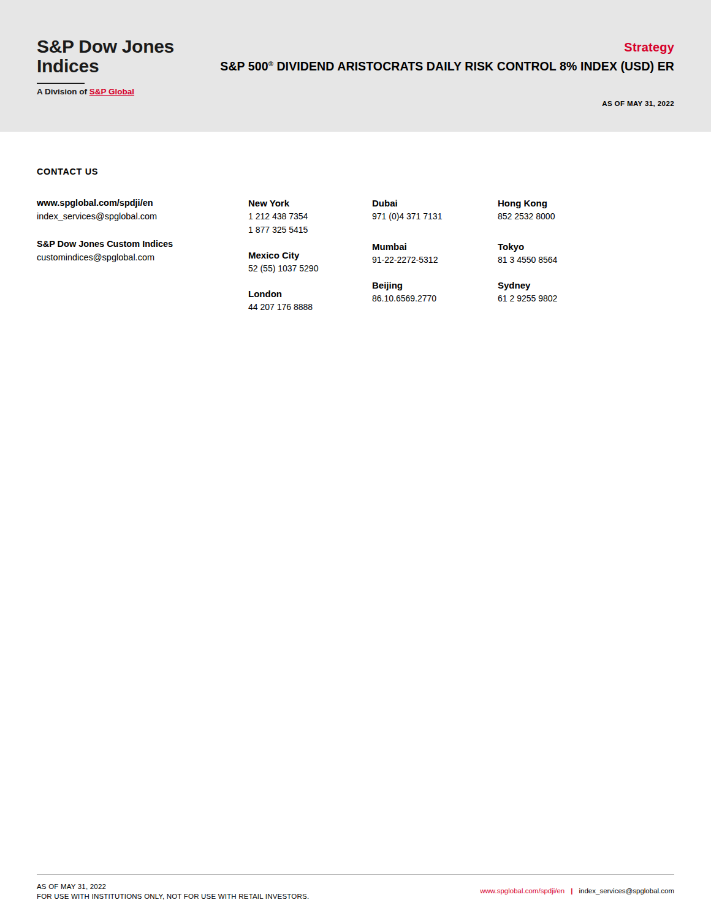S&P Dow Jones Indices
A Division of S&P Global
Strategy
S&P 500® DIVIDEND ARISTOCRATS DAILY RISK CONTROL 8% INDEX (USD) ER
AS OF MAY 31, 2022
CONTACT US
www.spglobal.com/spdji/en
index_services@spglobal.com
S&P Dow Jones Custom Indices
customindices@spglobal.com
New York
1 212 438 7354
1 877 325 5415
Mexico City
52 (55) 1037 5290
London
44 207 176 8888
Dubai
971 (0)4 371 7131
Mumbai
91-22-2272-5312
Beijing
86.10.6569.2770
Hong Kong
852 2532 8000
Tokyo
81 3 4550 8564
Sydney
61 2 9255 9802
AS OF MAY 31, 2022
FOR USE WITH INSTITUTIONS ONLY, NOT FOR USE WITH RETAIL INVESTORS.
www.spglobal.com/spdji/en|index_services@spglobal.com